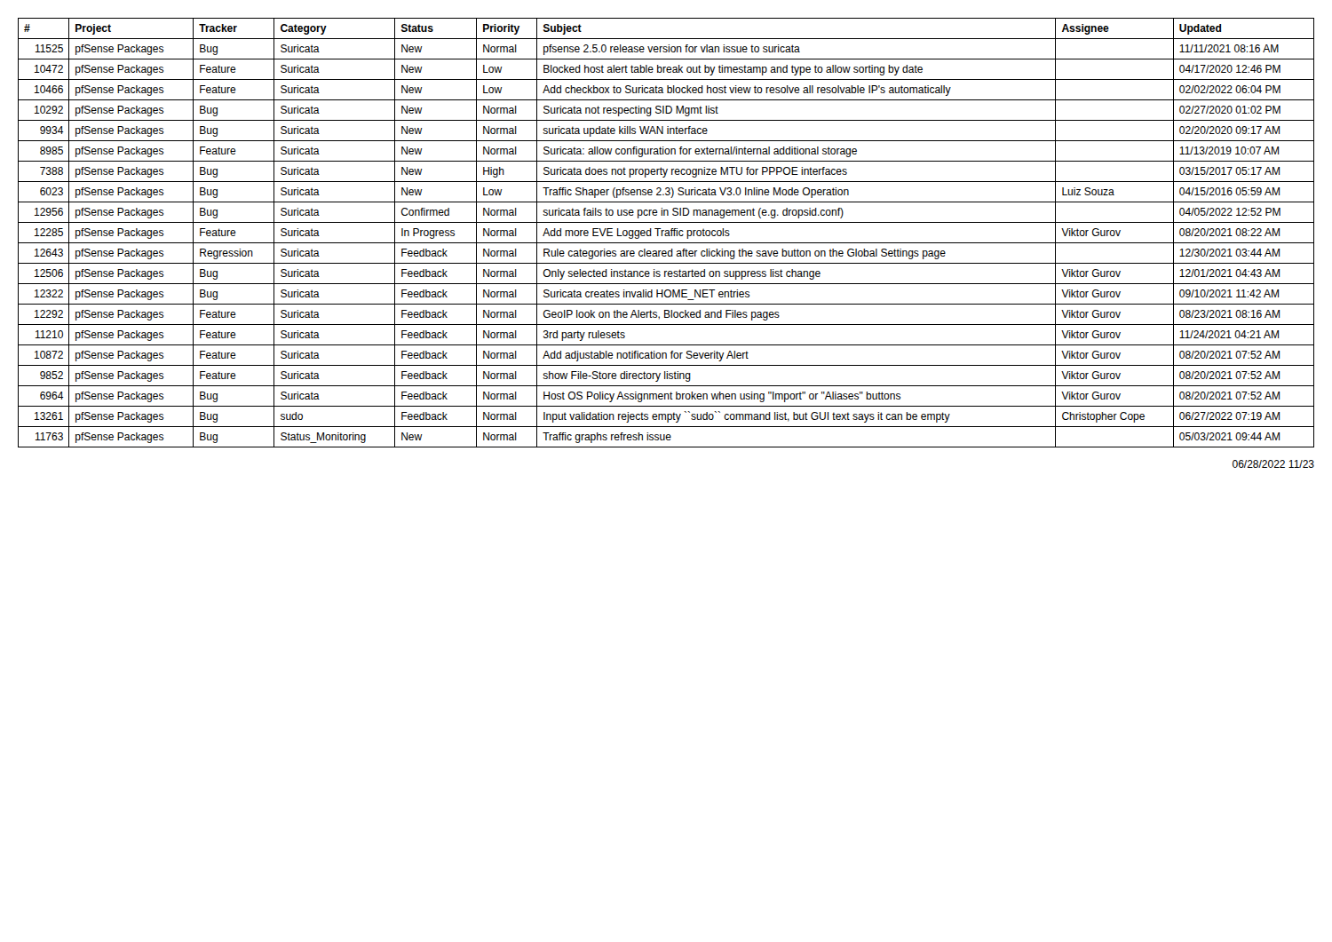Redmine issue listing
| # | Project | Tracker | Category | Status | Priority | Subject | Assignee | Updated |
| --- | --- | --- | --- | --- | --- | --- | --- | --- |
| 11525 | pfSense Packages | Bug | Suricata | New | Normal | pfsense 2.5.0 release version for vlan issue to suricata | | 11/11/2021 08:16 AM |
| 10472 | pfSense Packages | Feature | Suricata | New | Low | Blocked host alert table break out by timestamp and type to allow sorting by date | | 04/17/2020 12:46 PM |
| 10466 | pfSense Packages | Feature | Suricata | New | Low | Add checkbox to Suricata blocked host view to resolve all resolvable IP's automatically | | 02/02/2022 06:04 PM |
| 10292 | pfSense Packages | Bug | Suricata | New | Normal | Suricata not respecting SID Mgmt list | | 02/27/2020 01:02 PM |
| 9934 | pfSense Packages | Bug | Suricata | New | Normal | suricata update kills WAN interface | | 02/20/2020 09:17 AM |
| 8985 | pfSense Packages | Feature | Suricata | New | Normal | Suricata: allow configuration for external/internal additional storage | | 11/13/2019 10:07 AM |
| 7388 | pfSense Packages | Bug | Suricata | New | High | Suricata does not property recognize MTU for PPPOE interfaces | | 03/15/2017 05:17 AM |
| 6023 | pfSense Packages | Bug | Suricata | New | Low | Traffic Shaper (pfsense 2.3) Suricata V3.0 Inline Mode Operation | Luiz Souza | 04/15/2016 05:59 AM |
| 12956 | pfSense Packages | Bug | Suricata | Confirmed | Normal | suricata fails to use pcre in SID management (e.g. dropsid.conf) | | 04/05/2022 12:52 PM |
| 12285 | pfSense Packages | Feature | Suricata | In Progress | Normal | Add more EVE Logged Traffic protocols | Viktor Gurov | 08/20/2021 08:22 AM |
| 12643 | pfSense Packages | Regression | Suricata | Feedback | Normal | Rule categories are cleared after clicking the save button on the Global Settings page | | 12/30/2021 03:44 AM |
| 12506 | pfSense Packages | Bug | Suricata | Feedback | Normal | Only selected instance is restarted on suppress list change | Viktor Gurov | 12/01/2021 04:43 AM |
| 12322 | pfSense Packages | Bug | Suricata | Feedback | Normal | Suricata creates invalid HOME_NET entries | Viktor Gurov | 09/10/2021 11:42 AM |
| 12292 | pfSense Packages | Feature | Suricata | Feedback | Normal | GeoIP look on the Alerts, Blocked and Files pages | Viktor Gurov | 08/23/2021 08:16 AM |
| 11210 | pfSense Packages | Feature | Suricata | Feedback | Normal | 3rd party rulesets | Viktor Gurov | 11/24/2021 04:21 AM |
| 10872 | pfSense Packages | Feature | Suricata | Feedback | Normal | Add adjustable notification for Severity Alert | Viktor Gurov | 08/20/2021 07:52 AM |
| 9852 | pfSense Packages | Feature | Suricata | Feedback | Normal | show File-Store directory listing | Viktor Gurov | 08/20/2021 07:52 AM |
| 6964 | pfSense Packages | Bug | Suricata | Feedback | Normal | Host OS Policy Assignment broken when using "Import" or "Aliases" buttons | Viktor Gurov | 08/20/2021 07:52 AM |
| 13261 | pfSense Packages | Bug | sudo | Feedback | Normal | Input validation rejects empty ``sudo`` command list, but GUI text says it can be empty | Christopher Cope | 06/27/2022 07:19 AM |
| 11763 | pfSense Packages | Bug | Status_Monitoring | New | Normal | Traffic graphs refresh issue | | 05/03/2021 09:44 AM |
06/28/2022 11/23